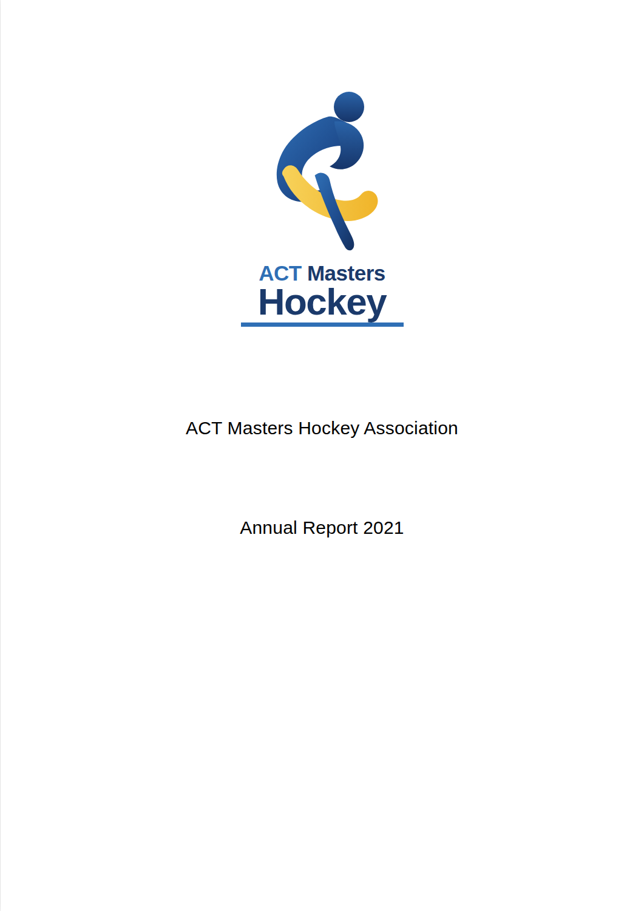ACT Masters
Hockey
ACT Masters Hockey Association
Annual Report 2021